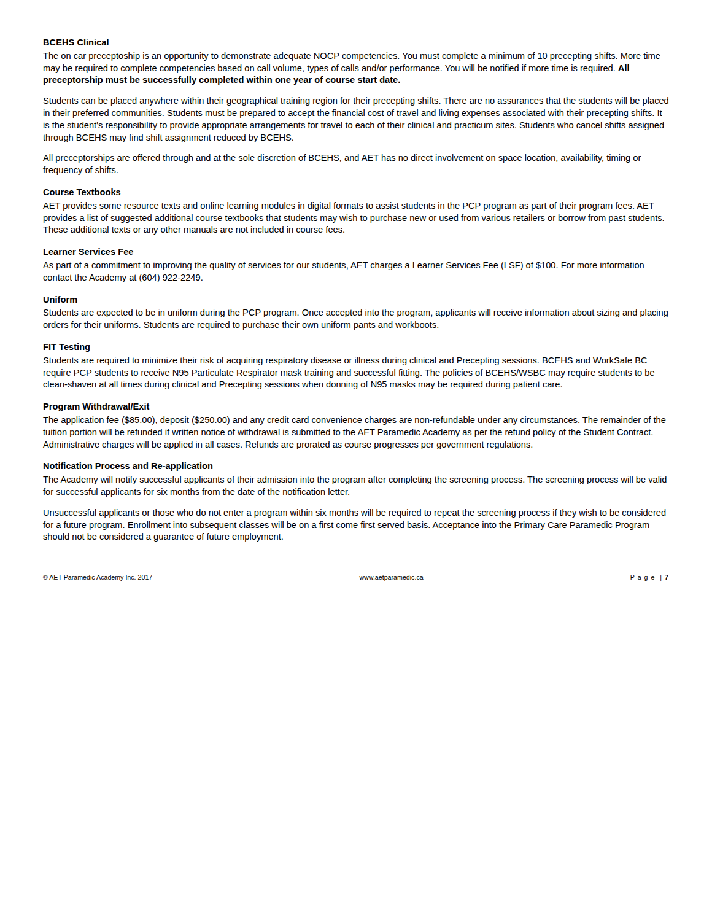BCEHS Clinical
The on car preceptoship is an opportunity to demonstrate adequate NOCP competencies. You must complete a minimum of 10 precepting shifts. More time may be required to complete competencies based on call volume, types of calls and/or performance. You will be notified if more time is required. All preceptorship must be successfully completed within one year of course start date.
Students can be placed anywhere within their geographical training region for their precepting shifts. There are no assurances that the students will be placed in their preferred communities. Students must be prepared to accept the financial cost of travel and living expenses associated with their precepting shifts. It is the student's responsibility to provide appropriate arrangements for travel to each of their clinical and practicum sites. Students who cancel shifts assigned through BCEHS may find shift assignment reduced by BCEHS.
All preceptorships are offered through and at the sole discretion of BCEHS, and AET has no direct involvement on space location, availability, timing or frequency of shifts.
Course Textbooks
AET provides some resource texts and online learning modules in digital formats to assist students in the PCP program as part of their program fees. AET provides a list of suggested additional course textbooks that students may wish to purchase new or used from various retailers or borrow from past students. These additional texts or any other manuals are not included in course fees.
Learner Services Fee
As part of a commitment to improving the quality of services for our students, AET charges a Learner Services Fee (LSF) of $100. For more information contact the Academy at (604) 922-2249.
Uniform
Students are expected to be in uniform during the PCP program. Once accepted into the program, applicants will receive information about sizing and placing orders for their uniforms. Students are required to purchase their own uniform pants and workboots.
FIT Testing
Students are required to minimize their risk of acquiring respiratory disease or illness during clinical and Precepting sessions. BCEHS and WorkSafe BC require PCP students to receive N95 Particulate Respirator mask training and successful fitting. The policies of BCEHS/WSBC may require students to be clean-shaven at all times during clinical and Precepting sessions when donning of N95 masks may be required during patient care.
Program Withdrawal/Exit
The application fee ($85.00), deposit ($250.00) and any credit card convenience charges are non-refundable under any circumstances. The remainder of the tuition portion will be refunded if written notice of withdrawal is submitted to the AET Paramedic Academy as per the refund policy of the Student Contract. Administrative charges will be applied in all cases. Refunds are prorated as course progresses per government regulations.
Notification Process and Re-application
The Academy will notify successful applicants of their admission into the program after completing the screening process. The screening process will be valid for successful applicants for six months from the date of the notification letter.
Unsuccessful applicants or those who do not enter a program within six months will be required to repeat the screening process if they wish to be considered for a future program. Enrollment into subsequent classes will be on a first come first served basis. Acceptance into the Primary Care Paramedic Program should not be considered a guarantee of future employment.
© AET Paramedic Academy Inc. 2017 www.aetparamedic.ca P a g e | 7